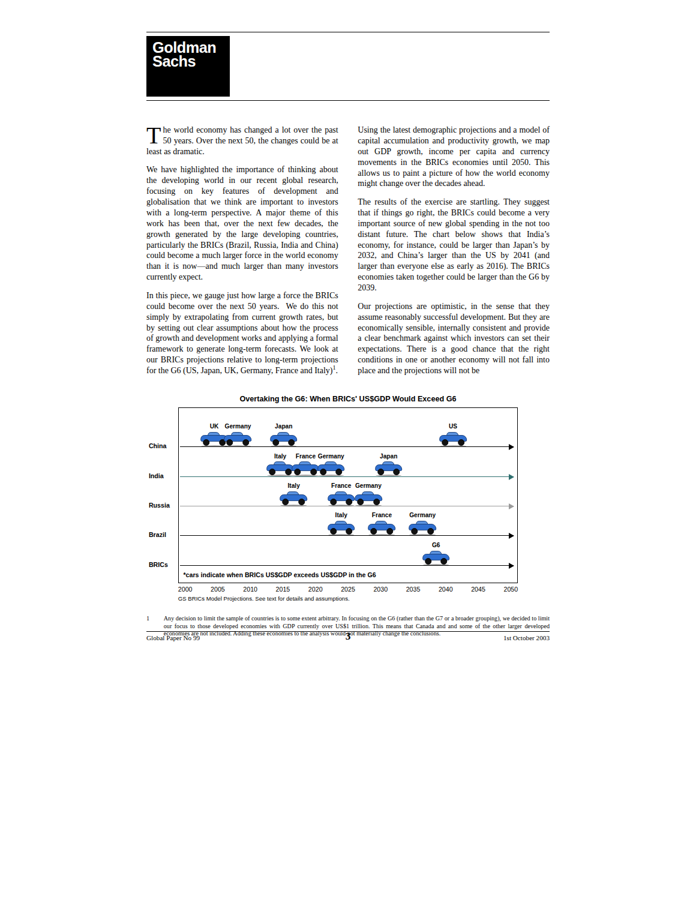Goldman Sachs
The world economy has changed a lot over the past 50 years. Over the next 50, the changes could be at least as dramatic.
We have highlighted the importance of thinking about the developing world in our recent global research, focusing on key features of development and globalisation that we think are important to investors with a long-term perspective. A major theme of this work has been that, over the next few decades, the growth generated by the large developing countries, particularly the BRICs (Brazil, Russia, India and China) could become a much larger force in the world economy than it is now—and much larger than many investors currently expect.
In this piece, we gauge just how large a force the BRICs could become over the next 50 years. We do this not simply by extrapolating from current growth rates, but by setting out clear assumptions about how the process of growth and development works and applying a formal framework to generate long-term forecasts. We look at our BRICs projections relative to long-term projections for the G6 (US, Japan, UK, Germany, France and Italy)1.
Using the latest demographic projections and a model of capital accumulation and productivity growth, we map out GDP growth, income per capita and currency movements in the BRICs economies until 2050. This allows us to paint a picture of how the world economy might change over the decades ahead.
The results of the exercise are startling. They suggest that if things go right, the BRICs could become a very important source of new global spending in the not too distant future. The chart below shows that India’s economy, for instance, could be larger than Japan’s by 2032, and China’s larger than the US by 2041 (and larger than everyone else as early as 2016). The BRICs economies taken together could be larger than the G6 by 2039.
Our projections are optimistic, in the sense that they assume reasonably successful development. But they are economically sensible, internally consistent and provide a clear benchmark against which investors can set their expectations. There is a good chance that the right conditions in one or another economy will not fall into place and the projections will not be
Overtaking the G6: When BRICs' US$GDP Would Exceed G6
China
UK
Germany
Japan
US
India
Italy
France
Germany
Japan
Russia
Italy
France
Germany
Brazil
Italy
France
Germany
BRICs
G6
*cars indicate when BRICs US$GDP exceeds US$GDP in the G6
20002005201020152020202520302035204020452050
GS BRICs Model Projections. See text for details and assumptions.
1
Any decision to limit the sample of countries is to some extent arbitrary. In focusing on the G6 (rather than the G7 or a broader grouping), we decided to limit our focus to those developed economies with GDP currently over US$1 trillion. This means that Canada and and some of the other larger developed economies are not included. Adding these economies to the analysis would not materially change the conclusions.
Global Paper No 99 3 1st October 2003